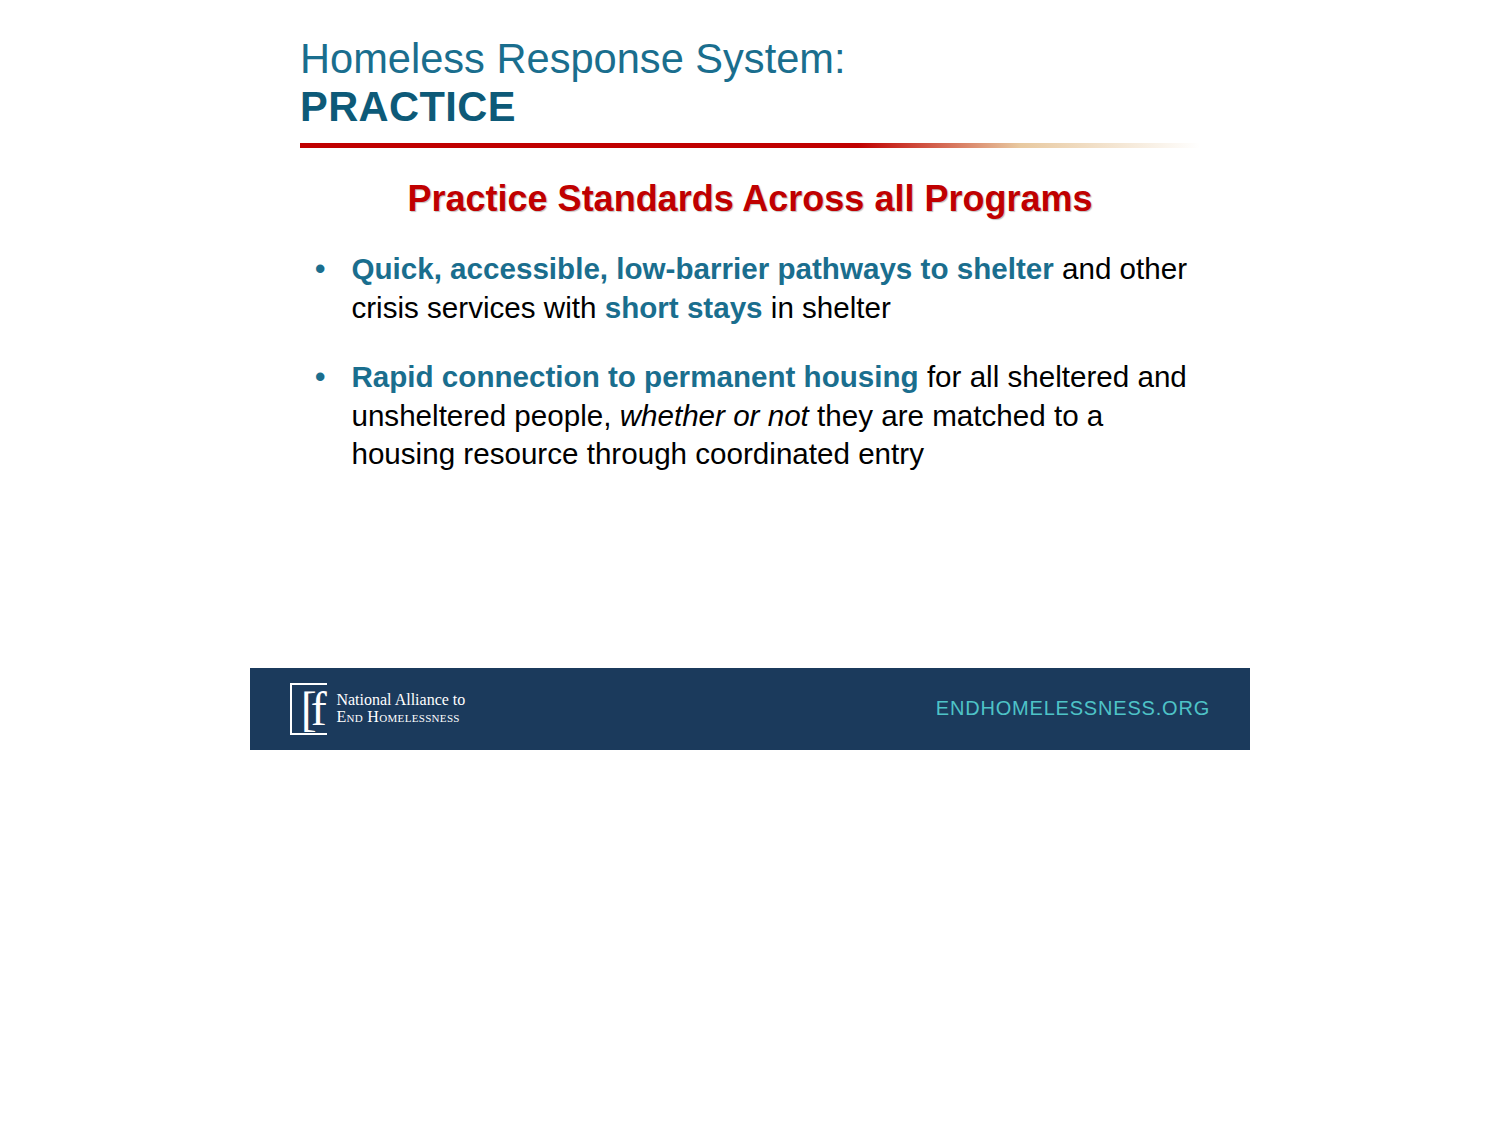Homeless Response System:PRACTICE
Practice Standards Across all Programs
Quick, accessible, low-barrier pathways to shelter and other crisis services with short stays in shelter
Rapid connection to permanent housing for all sheltered and unsheltered people, whether or not they are matched to a housing resource through coordinated entry
[f National Alliance to End Homelessness
ENDHOMELESSNESS.ORG